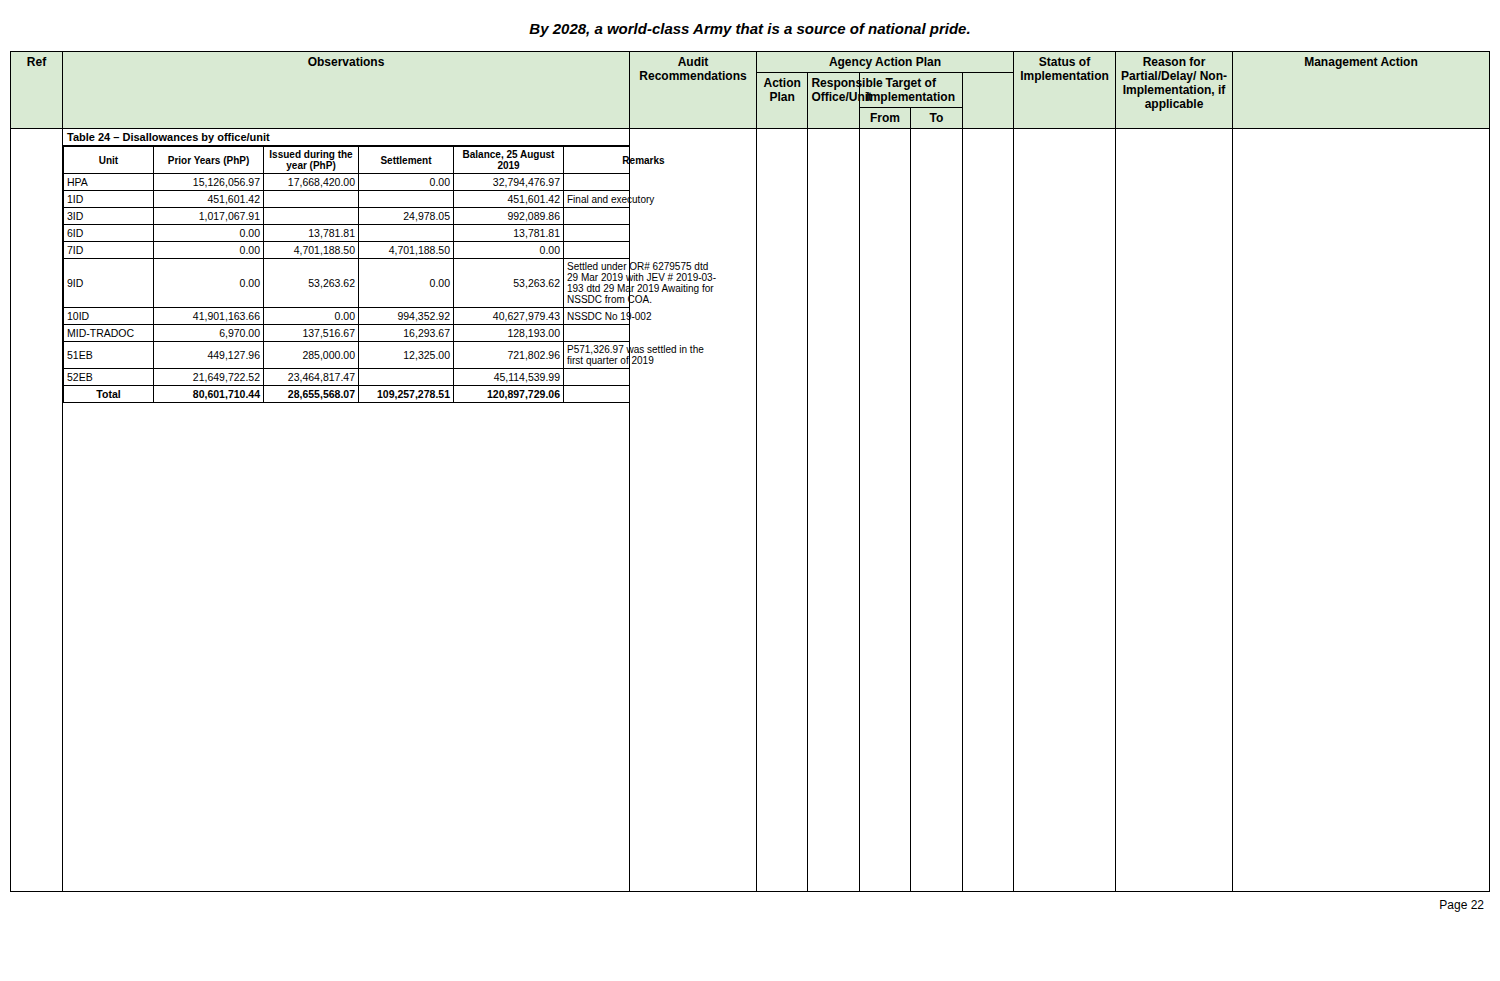By 2028, a world-class Army that is a source of national pride.
| Ref | Observations | Audit Recommendations | Agency Action Plan | Status of Implementation | Reason for Partial/Delay/ Non-Implementation, if applicable | Management Action |
| --- | --- | --- | --- | --- | --- | --- |
| Action Plan | Responsible Office/Unit | Target of Implementation | |
| From | To | |
| | Table 24 – Disallowances by office/unit / Unit / Prior Years (PhP) / Issued during the year (PhP) / Settlement / Balance, 25 August 2019 / Remarks / / --- / --- / --- / --- / --- / --- / / HPA / 15,126,056.97 / 17,668,420.00 / 0.00 / 32,794,476.97 / / / 1ID / 451,601.42 / / / 451,601.42 / Final and executory / / 3ID / 1,017,067.91 / / 24,978.05 / 992,089.86 / / / 6ID / 0.00 / 13,781.81 / / 13,781.81 / / / 7ID / 0.00 / 4,701,188.50 / 4,701,188.50 / 0.00 / / / 9ID / 0.00 / 53,263.62 / 0.00 / 53,263.62 / Settled under OR# 6279575 dtd 29 Mar 2019 with JEV # 2019-03-193 dtd 29 Mar 2019 Awaiting for NSSDC from COA. / / 10ID / 41,901,163.66 / 0.00 / 994,352.92 / 40,627,979.43 / NSSDC No 19-002 / / MID-TRADOC / 6,970.00 / 137,516.67 / 16,293.67 / 128,193.00 / / / 51EB / 449,127.96 / 285,000.00 / 12,325.00 / 721,802.96 / P571,326.97 was settled in the first quarter of 2019 / / 52EB / 21,649,722.52 / 23,464,817.47 / / 45,114,539.99 / / / Total / 80,601,710.44 / 28,655,568.07 / 109,257,278.51 / 120,897,729.06 / / | | | | | | | | | |
Page 22